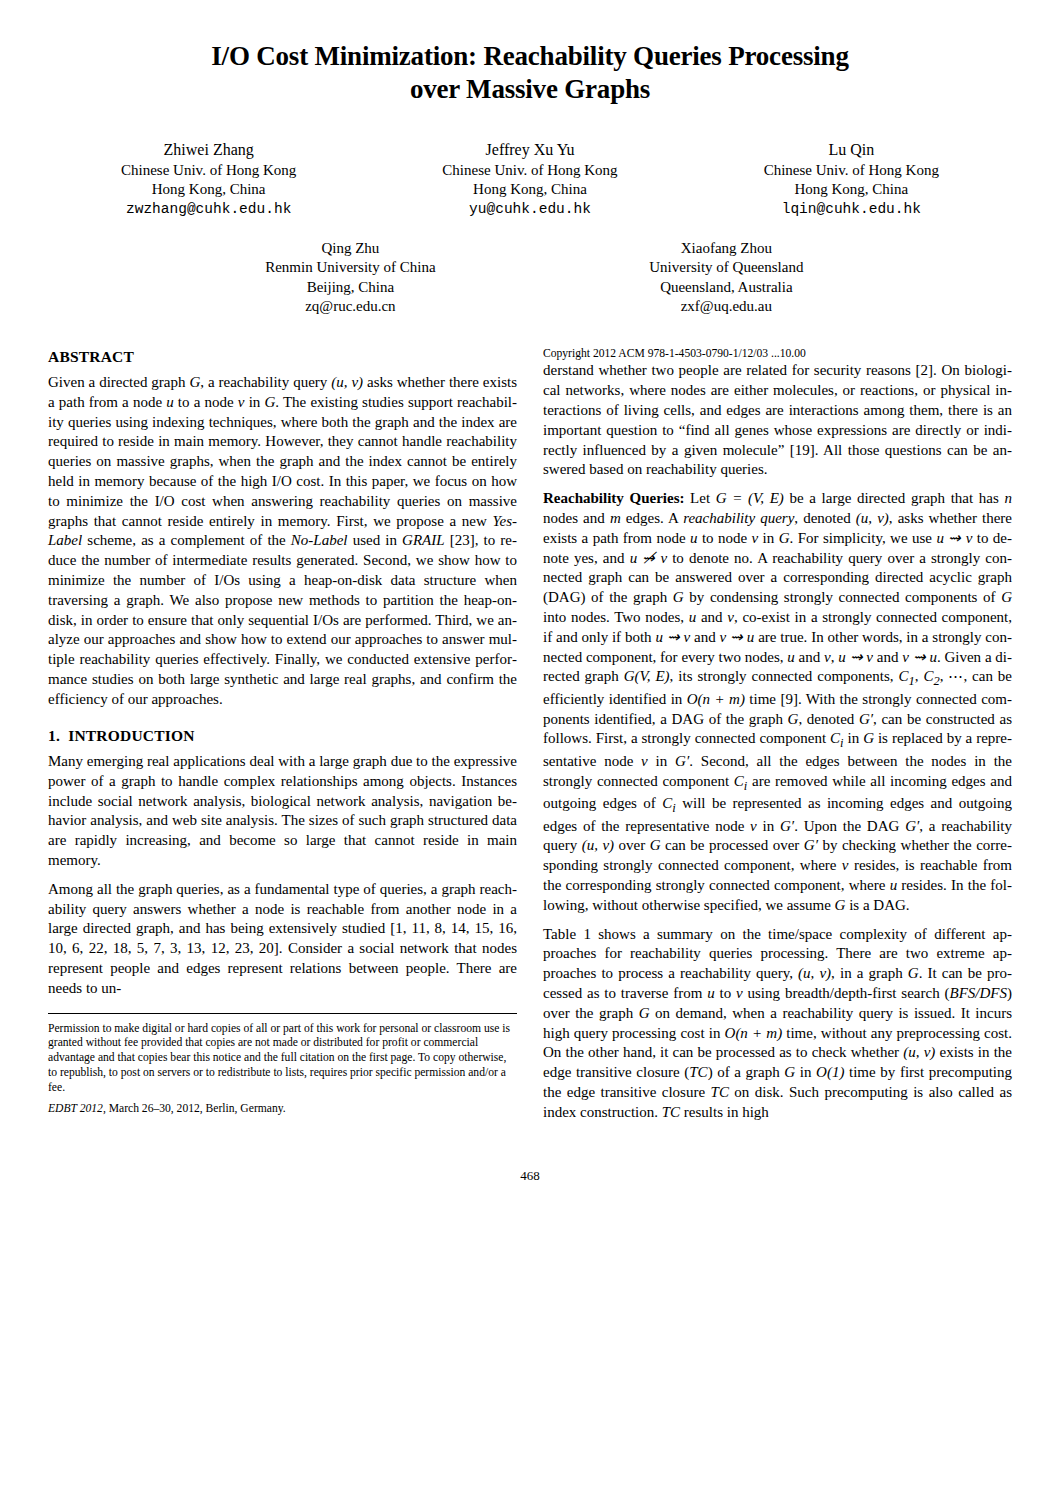I/O Cost Minimization: Reachability Queries Processing
over Massive Graphs
| Zhiwei Zhang Chinese Univ. of Hong Kong Hong Kong, China zwzhang@cuhk.edu.hk | Jeffrey Xu Yu Chinese Univ. of Hong Kong Hong Kong, China yu@cuhk.edu.hk | Lu Qin Chinese Univ. of Hong Kong Hong Kong, China lqin@cuhk.edu.hk |
| Qing Zhu Renmin University of China Beijing, China zq@ruc.edu.cn | Xiaofang Zhou University of Queensland Queensland, Australia zxf@uq.edu.au |
ABSTRACT
Given a directed graph G, a reachability query (u, v) asks whether there exists a path from a node u to a node v in G. The existing studies support reachability queries using indexing techniques, where both the graph and the index are required to reside in main memory. However, they cannot handle reachability queries on massive graphs, when the graph and the index cannot be entirely held in memory because of the high I/O cost. In this paper, we focus on how to minimize the I/O cost when answering reachability queries on massive graphs that cannot reside entirely in memory. First, we propose a new Yes-Label scheme, as a complement of the No-Label used in GRAIL [23], to reduce the number of intermediate results generated. Second, we show how to minimize the number of I/Os using a heap-on-disk data structure when traversing a graph. We also propose new methods to partition the heap-on-disk, in order to ensure that only sequential I/Os are performed. Third, we analyze our approaches and show how to extend our approaches to answer multiple reachability queries effectively. Finally, we conducted extensive performance studies on both large synthetic and large real graphs, and confirm the efficiency of our approaches.
1. INTRODUCTION
Many emerging real applications deal with a large graph due to the expressive power of a graph to handle complex relationships among objects. Instances include social network analysis, biological network analysis, navigation behavior analysis, and web site analysis. The sizes of such graph structured data are rapidly increasing, and become so large that cannot reside in main memory.
Among all the graph queries, as a fundamental type of queries, a graph reachability query answers whether a node is reachable from another node in a large directed graph, and has being extensively studied [1, 11, 8, 14, 15, 16, 10, 6, 22, 18, 5, 7, 3, 13, 12, 23, 20]. Consider a social network that nodes represent people and edges represent relations between people. There are needs to un-
Permission to make digital or hard copies of all or part of this work for personal or classroom use is granted without fee provided that copies are not made or distributed for profit or commercial advantage and that copies bear this notice and the full citation on the first page. To copy otherwise, to republish, to post on servers or to redistribute to lists, requires prior specific permission and/or a fee.
EDBT 2012, March 26–30, 2012, Berlin, Germany.
Copyright 2012 ACM 978-1-4503-0790-1/12/03 ...10.00
derstand whether two people are related for security reasons [2]. On biological networks, where nodes are either molecules, or reactions, or physical interactions of living cells, and edges are interactions among them, there is an important question to “find all genes whose expressions are directly or indirectly influenced by a given molecule” [19]. All those questions can be answered based on reachability queries.
Reachability Queries: Let G = (V, E) be a large directed graph that has n nodes and m edges. A reachability query, denoted (u, v), asks whether there exists a path from node u to node v in G. For simplicity, we use u ⇝ v to denote yes, and u ⇝̸ v to denote no. A reachability query over a strongly connected graph can be answered over a corresponding directed acyclic graph (DAG) of the graph G by condensing strongly connected components of G into nodes. Two nodes, u and v, co-exist in a strongly connected component, if and only if both u ⇝ v and v ⇝ u are true. In other words, in a strongly connected component, for every two nodes, u and v, u ⇝ v and v ⇝ u. Given a directed graph G(V, E), its strongly connected components, C1, C2, ⋯, can be efficiently identified in O(n + m) time [9]. With the strongly connected components identified, a DAG of the graph G, denoted G′, can be constructed as follows. First, a strongly connected component Ci in G is replaced by a representative node v in G′. Second, all the edges between the nodes in the strongly connected component Ci are removed while all incoming edges and outgoing edges of Ci will be represented as incoming edges and outgoing edges of the representative node v in G′. Upon the DAG G′, a reachability query (u, v) over G can be processed over G′ by checking whether the corresponding strongly connected component, where v resides, is reachable from the corresponding strongly connected component, where u resides. In the following, without otherwise specified, we assume G is a DAG.
Table 1 shows a summary on the time/space complexity of different approaches for reachability queries processing. There are two extreme approaches to process a reachability query, (u, v), in a graph G. It can be processed as to traverse from u to v using breadth/depth-first search (BFS/DFS) over the graph G on demand, when a reachability query is issued. It incurs high query processing cost in O(n + m) time, without any preprocessing cost. On the other hand, it can be processed as to check whether (u, v) exists in the edge transitive closure (TC) of a graph G in O(1) time by first precomputing the edge transitive closure TC on disk. Such precomputing is also called as index construction. TC results in high
468